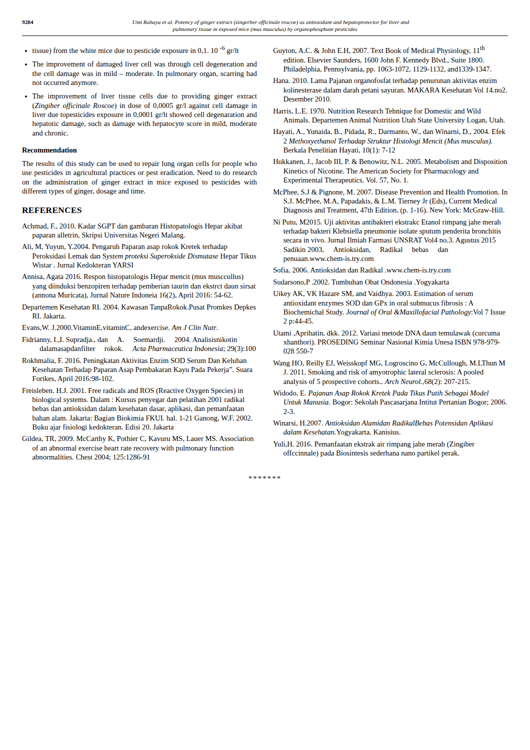9284 Umi Rahayu et al. Potency of ginger extract (zingerber officinale roscoe) as antioxidant and hepatoprotector for liver and
pulmonary tissue in exposed mice (mus musculus) by organophosphate pesticides
tissue) from the white mice due to pesticide exposure in 0,1. 10 -6 gr/lt
The improvement of damaged liver cell was through cell degeneration and the cell damage was in mild – moderate. In pulmonary organ, scarring had not occurred anymore.
The improvement of liver tissue cells due to providing ginger extract (Zingiber officinale Roscoe) in dose of 0,0005 gr/l against cell damage in liver due topesticides exposure in 0,0001 gr/lt showed cell degenaration and hepatotic damage, such as damage with hepatocyte score in mild, moderate and chronic.
Recommendation
The results of this study can be used to repair lung organ cells for people who use pesticides in agricultural practices or pest eradication. Need to do research on the administration of ginger extract in mice exposed to pesticides with different types of ginger, dosage and time.
REFERENCES
Achmad, F., 2010. Kadar SGPT dan gambaran Histopatologis Hepar akibat paparan alletrin, Skripsi Universitas Negeri Malang.
Ali, M, Yuyun, Y.2004. Pengaruh Paparan asap rokok Kretek terhadap Peroksidasi Lemak dan System proteksi Superokside Dismutase Hepar Tikus Wistar . Jurnal Kedokteran YARSI
Annisa, Agata 2016. Respon histopatologis Hepar mencit (mus musccullus) yang diinduksi benzopiren terhadap pemberian taurin dan ekstrct daun sirsat (annona Muricata), Jurnal Nature Indoneia 16(2), April 2016: 54-62.
Departemen Kesehatan RI. 2004. Kawasan TanpaRokok.Pusat Promkes Depkes RI. Jakarta.
Evans,W. J.2000.VitaminE,vitaminC, andexercise. Am J Clin Nutr.
Fidrianny, I.,I. Supradja., dan A. Soemardji. 2004. Analisisnikotin dalamasapdanfilter rokok. Acta Pharmaceutica Indonesia; 29(3):100
Rokhmalia, F. 2016. Peningkatan Aktivitas Enzim SOD Serum Dan Keluhan Kesehatan Terhadap Paparan Asap Pembakaran Kayu Pada Pekerja”. Suara Forikes, April 2016:98-102.
Freisleben. H.J. 2001. Free radicals and ROS (Reactive Oxygen Species) in biological systems. Dalam : Kursus penyegar dan pelatihan 2001 radikal bebas dan antioksidan dalam kesehatan dasar, aplikasi, dan pemanfaatan bahan alam. Jakarta: Bagian Biokimia FKUI. hal. 1-21 Ganong, W.F. 2002. Buku ajar fisiologi kedokteran. Edisi 20. Jakarta
Gildea, TR, 2009. McCarthy K, Pothier C, Kavuru MS, Lauer MS. Association of an abnormal exercise heart rate recovery with pulmonary function abnormalities. Chest 2004; 125:1286-91
Guyton, A.C. & John E.H, 2007. Text Book of Medical Physiology, 11th edition. Elsevier Saunders, 1600 John F. Kennedy Blvd., Suite 1800. Philadelphia, Pennsylvania, pp. 1063-1072, 1129-1132, and1339-1347.
Hana. 2010. Lama Pajanan organofosfat terhadap penurunan aktivitas enzim kolinesterase dalam darah petani sayuran. MAKARA Kesehatan Vol 14.no2. Desember 2010.
Harris, L.E. 1970. Nutrition Research Tehnique for Domestic and Wild Animals. Departemen Animal Nutrition Utah State University Logan, Utah.
Hayati, A., Yunaida, B., Pidada, R., Darmanto, W., dan Winarni, D., 2004. Efek 2 Methoxyethanol Terhadap Struktur Histologi Mencit (Mus musculus). Berkala Penelitian Hayati, 10(1): 7-12
Hukkanen, J., Jacob III, P. & Benowitz, N.L. 2005. Metabolism and Disposition Kinetics of Nicotine. The American Society for Pharmacology and Experimental Therapeutics. Vol. 57, No. 1.
McPhee, S.J & Pignone, M. 2007. Disease Prevention and Health Promotion. In S.J. McPhee, M.A, Papadakis, & L.M. Tierney Jr (Eds), Current Medical Diagnosis and Treatment, 47th Edition, (p. 1-16). New York: McGraw-Hill.
Ni Putu, M2015. Uji aktivitas antibakteri ekstrakc Etanol rimpang jahe merah terhadap bakteri Klebsiella pneumonie isolate sputum penderita bronchitis secara in vivo. Jurnal Ilmiah Farmasi UNSRAT Vol4 no.3. Agustus 2015 Sadikin 2003, Antioksidan, Radikal bebas dan penuaan.www.chem-is.try.com
Sofia, 2006. Antioksidan dan Radikal .www.chem-is.try.com
Sudarsono,P .2002. Tumbuhan Obat Ondonesia .Yogyakarta
Uikey AK, VK Hazare SM, and Vaidhya. 2003. Estimation of serum antioxidant enzymes SOD dan GPx in oral submucus fibrosis : A Biochemichal Study. Journal of Oral &Maxillofacial Pathology:Vol 7 Issue 2 p:44-45.
Utami ,Aprihatin, dkk. 2012. Variasi metode DNA daun temulawak (curcuma xhanthori). PROSEDING Seminar Nasional Kimia Unesa ISBN 978-979-028 550-7
Wang HO, Reilly EJ, Weisskopf MG, Logroscino G, McCullough, M.LThun M J. 2011. Smoking and risk of amyotrophic lateral sclerosis: A pooled analysis of 5 prospective cohorts.. Arch Neurol., 68(2): 207-215.
Widodo, E. Pajanan Asap Rokok Kretek Pada Tikus Putih Sebagai Model Untuk Manusia. Bogor: Sekolah Pascasarjana Intitut Pertanian Bogor; 2006. 2-3.
Winarsi, H.2007. Antioksidan Alamidan RadikalBebas Potensidan Aplikasi dalam Kesehatan.Yogyakarta. Kanisius.
Yuli,H. 2016. Pemanfaatan ekstrak air rimpang jahe merah (Zingiber offccinnale) pada Biosintesis sederhana nano partikel perak.
*******